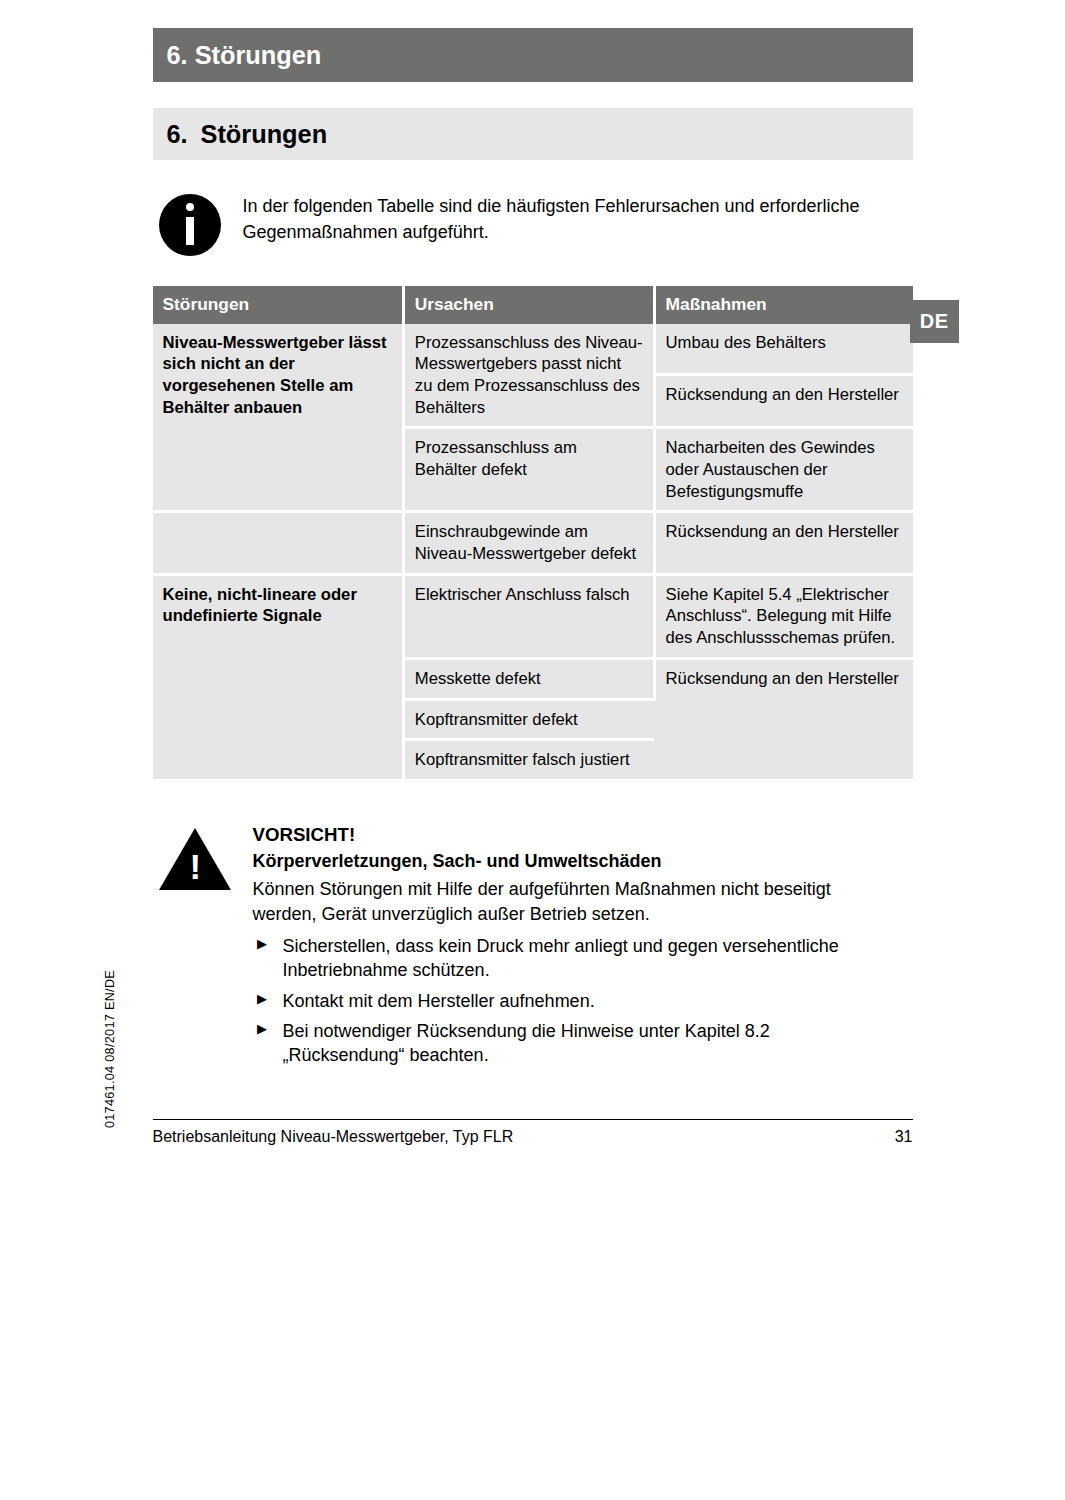6. Störungen
6. Störungen
DE
In der folgenden Tabelle sind die häufigsten Fehlerursachen und erforderliche Gegenmaßnahmen aufgeführt.
| Störungen | Ursachen | Maßnahmen |
| --- | --- | --- |
| Niveau-Messwertgeber lässt sich nicht an der vorgesehenen Stelle am Behälter anbauen | Prozessanschluss des Niveau-Messwertgebers passt nicht zu dem Prozessanschluss des Behälters | Umbau des Behälters |
| Rücksendung an den Hersteller |
| Prozessanschluss am Behälter defekt | Nacharbeiten des Gewindes oder Austauschen der Befestigungsmuffe |
| | Einschraubgewinde am Niveau-Messwertgeber defekt | Rücksendung an den Hersteller |
| Keine, nicht-lineare oder undefinierte Signale | Elektrischer Anschluss falsch | Siehe Kapitel 5.4 „Elektrischer Anschluss“. Belegung mit Hilfe des Anschlussschemas prüfen. |
| Messkette defekt | Rücksendung an den Hersteller |
| Kopftransmitter defekt |
| Kopftransmitter falsch justiert |
VORSICHT!
Körperverletzungen, Sach- und Umweltschäden
Können Störungen mit Hilfe der aufgeführten Maßnahmen nicht beseitigt werden, Gerät unverzüglich außer Betrieb setzen.
Sicherstellen, dass kein Druck mehr anliegt und gegen versehentliche Inbetriebnahme schützen.
Kontakt mit dem Hersteller aufnehmen.
Bei notwendiger Rücksendung die Hinweise unter Kapitel 8.2 „Rücksendung“ beachten.
017461.04 08/2017 EN/DE
Betriebsanleitung Niveau-Messwertgeber, Typ FLR
31